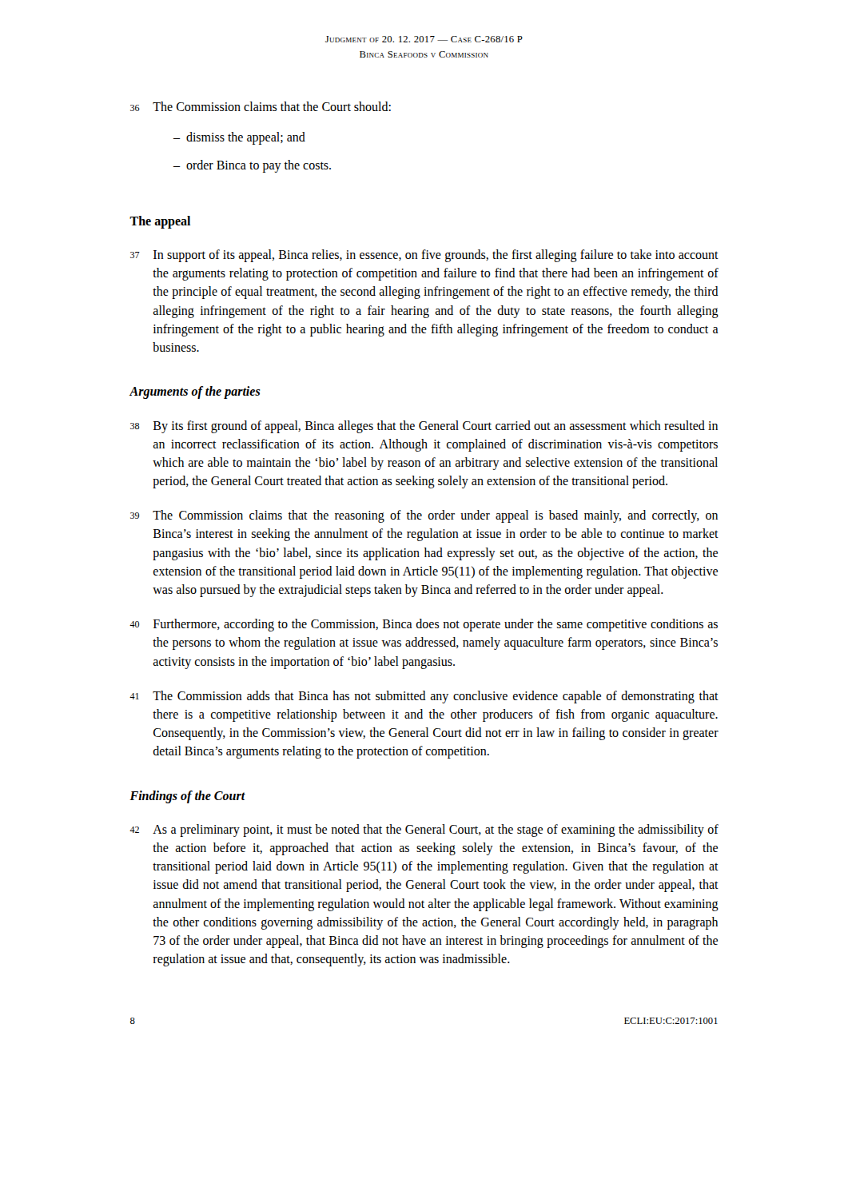Judgment of 20. 12. 2017 — Case C-268/16 P
Binca Seafoods v Commission
36
The Commission claims that the Court should:
dismiss the appeal; and
order Binca to pay the costs.
The appeal
37
In support of its appeal, Binca relies, in essence, on five grounds, the first alleging failure to take into account the arguments relating to protection of competition and failure to find that there had been an infringement of the principle of equal treatment, the second alleging infringement of the right to an effective remedy, the third alleging infringement of the right to a fair hearing and of the duty to state reasons, the fourth alleging infringement of the right to a public hearing and the fifth alleging infringement of the freedom to conduct a business.
Arguments of the parties
38
By its first ground of appeal, Binca alleges that the General Court carried out an assessment which resulted in an incorrect reclassification of its action. Although it complained of discrimination vis-à-vis competitors which are able to maintain the ‘bio’ label by reason of an arbitrary and selective extension of the transitional period, the General Court treated that action as seeking solely an extension of the transitional period.
39
The Commission claims that the reasoning of the order under appeal is based mainly, and correctly, on Binca’s interest in seeking the annulment of the regulation at issue in order to be able to continue to market pangasius with the ‘bio’ label, since its application had expressly set out, as the objective of the action, the extension of the transitional period laid down in Article 95(11) of the implementing regulation. That objective was also pursued by the extrajudicial steps taken by Binca and referred to in the order under appeal.
40
Furthermore, according to the Commission, Binca does not operate under the same competitive conditions as the persons to whom the regulation at issue was addressed, namely aquaculture farm operators, since Binca’s activity consists in the importation of ‘bio’ label pangasius.
41
The Commission adds that Binca has not submitted any conclusive evidence capable of demonstrating that there is a competitive relationship between it and the other producers of fish from organic aquaculture. Consequently, in the Commission’s view, the General Court did not err in law in failing to consider in greater detail Binca’s arguments relating to the protection of competition.
Findings of the Court
42
As a preliminary point, it must be noted that the General Court, at the stage of examining the admissibility of the action before it, approached that action as seeking solely the extension, in Binca’s favour, of the transitional period laid down in Article 95(11) of the implementing regulation. Given that the regulation at issue did not amend that transitional period, the General Court took the view, in the order under appeal, that annulment of the implementing regulation would not alter the applicable legal framework. Without examining the other conditions governing admissibility of the action, the General Court accordingly held, in paragraph 73 of the order under appeal, that Binca did not have an interest in bringing proceedings for annulment of the regulation at issue and that, consequently, its action was inadmissible.
8 ECLI:EU:C:2017:1001